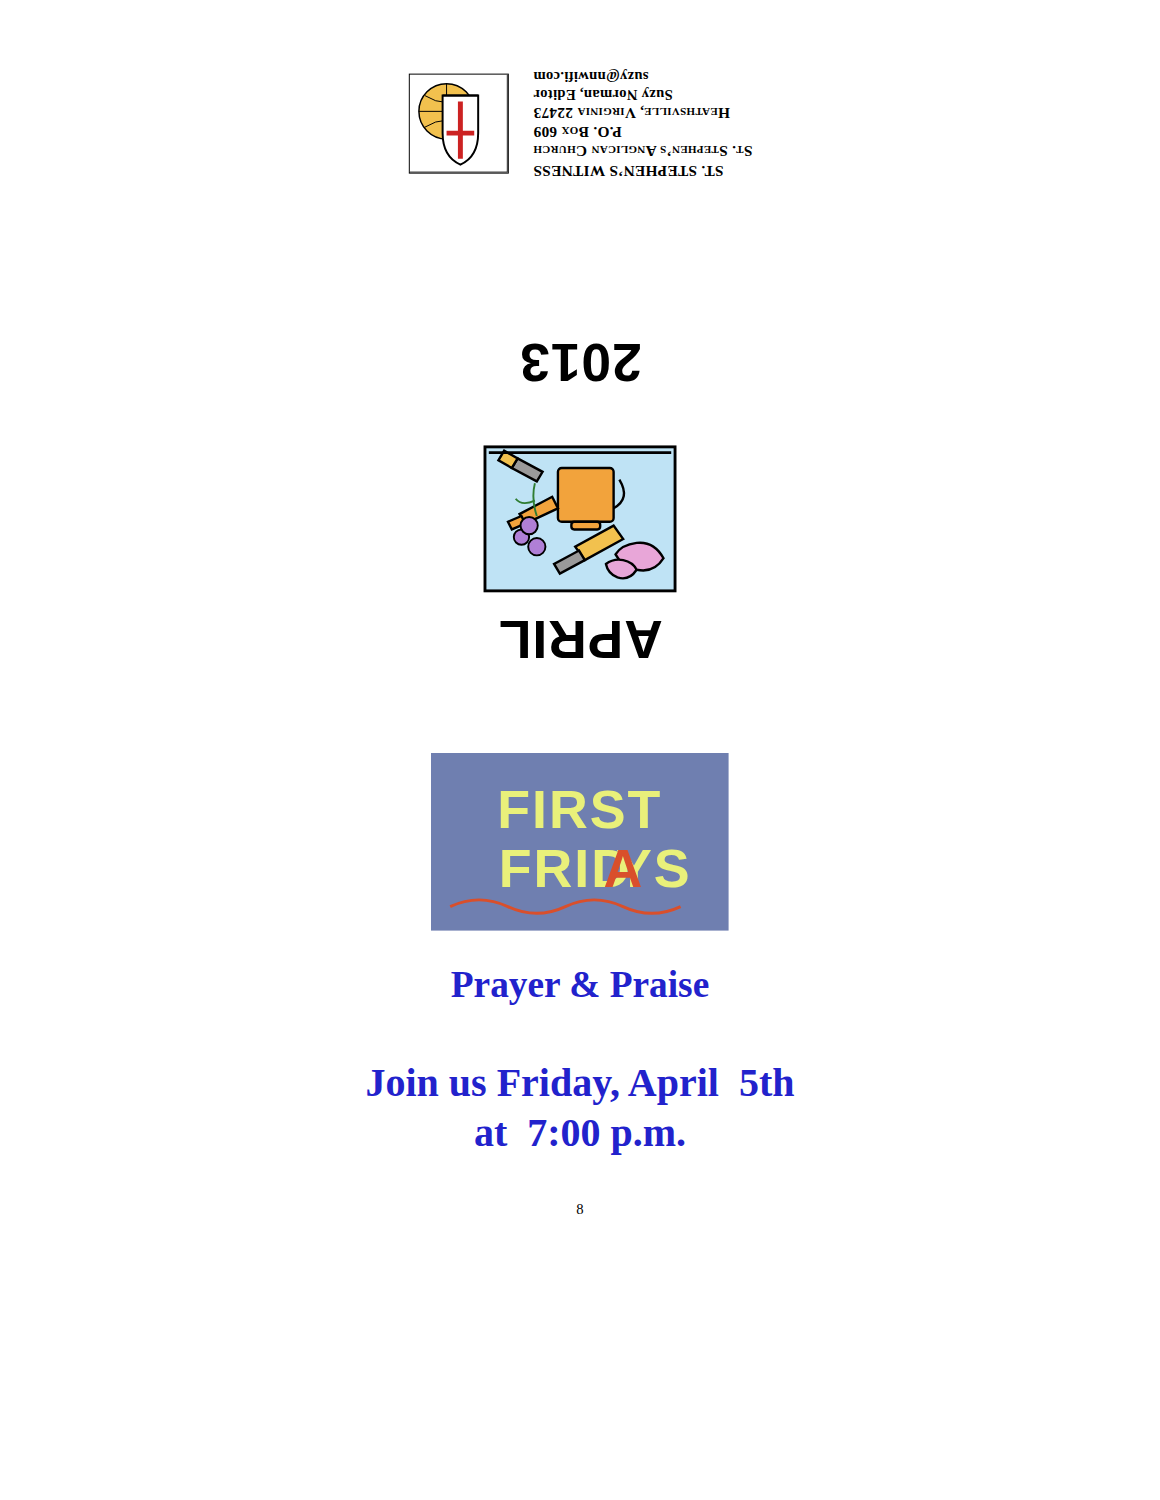APRIL
2013
ST. STEPHEN’S WITNESS
St. Stephen’s Anglican Church
P.O. Box 609
Heathsville, Virginia 22473
Suzy Norman, Editor
suzy@nnwifi.com
FIRST FRID YS A
Prayer & Praise
Join us Friday, April 5th
at 7:00 p.m.
8